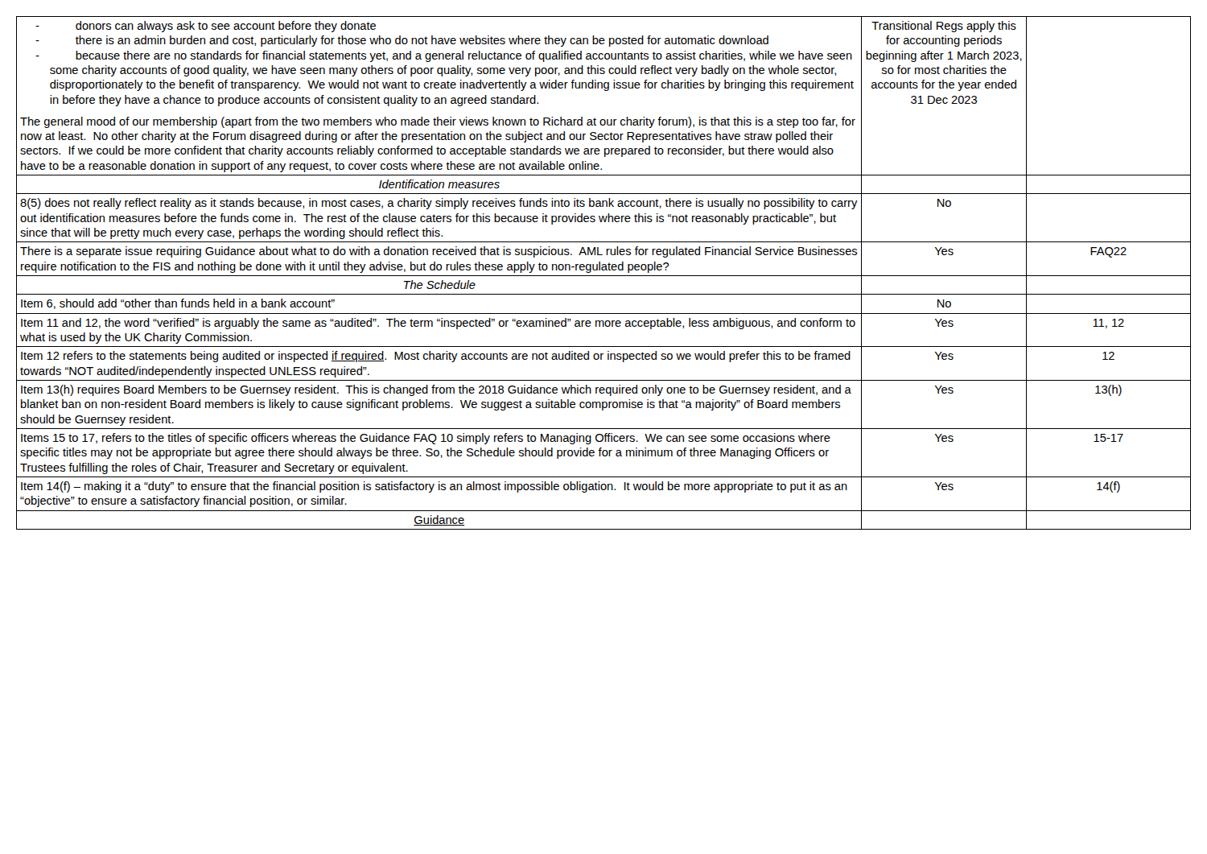| - donors can always ask to see account before they donate - there is an admin burden and cost, particularly for those who do not have websites where they can be posted for automatic download - because there are no standards for financial statements yet, and a general reluctance of qualified accountants to assist charities, while we have seen some charity accounts of good quality, we have seen many others of poor quality, some very poor, and this could reflect very badly on the whole sector, disproportionately to the benefit of transparency. We would not want to create inadvertently a wider funding issue for charities by bringing this requirement in before they have a chance to produce accounts of consistent quality to an agreed standard. The general mood of our membership (apart from the two members who made their views known to Richard at our charity forum), is that this is a step too far, for now at least. No other charity at the Forum disagreed during or after the presentation on the subject and our Sector Representatives have straw polled their sectors. If we could be more confident that charity accounts reliably conformed to acceptable standards we are prepared to reconsider, but there would also have to be a reasonable donation in support of any request, to cover costs where these are not available online. | Transitional Regs apply this for accounting periods beginning after 1 March 2023, so for most charities the accounts for the year ended 31 Dec 2023 | |
| Identification measures | | |
| 8(5) does not really reflect reality as it stands because, in most cases, a charity simply receives funds into its bank account, there is usually no possibility to carry out identification measures before the funds come in. The rest of the clause caters for this because it provides where this is “not reasonably practicable”, but since that will be pretty much every case, perhaps the wording should reflect this. | No | |
| There is a separate issue requiring Guidance about what to do with a donation received that is suspicious. AML rules for regulated Financial Service Businesses require notification to the FIS and nothing be done with it until they advise, but do rules these apply to non-regulated people? | Yes | FAQ22 |
| The Schedule | | |
| Item 6, should add “other than funds held in a bank account” | No | |
| Item 11 and 12, the word “verified” is arguably the same as “audited”. The term “inspected” or “examined” are more acceptable, less ambiguous, and conform to what is used by the UK Charity Commission. | Yes | 11, 12 |
| Item 12 refers to the statements being audited or inspected if required . Most charity accounts are not audited or inspected so we would prefer this to be framed towards “NOT audited/independently inspected UNLESS required”. | Yes | 12 |
| Item 13(h) requires Board Members to be Guernsey resident. This is changed from the 2018 Guidance which required only one to be Guernsey resident, and a blanket ban on non-resident Board members is likely to cause significant problems. We suggest a suitable compromise is that “a majority” of Board members should be Guernsey resident. | Yes | 13(h) |
| Items 15 to 17, refers to the titles of specific officers whereas the Guidance FAQ 10 simply refers to Managing Officers. We can see some occasions where specific titles may not be appropriate but agree there should always be three. So, the Schedule should provide for a minimum of three Managing Officers or Trustees fulfilling the roles of Chair, Treasurer and Secretary or equivalent. | Yes | 15-17 |
| Item 14(f) – making it a “duty” to ensure that the financial position is satisfactory is an almost impossible obligation. It would be more appropriate to put it as an “objective” to ensure a satisfactory financial position, or similar. | Yes | 14(f) |
| Guidance | | |